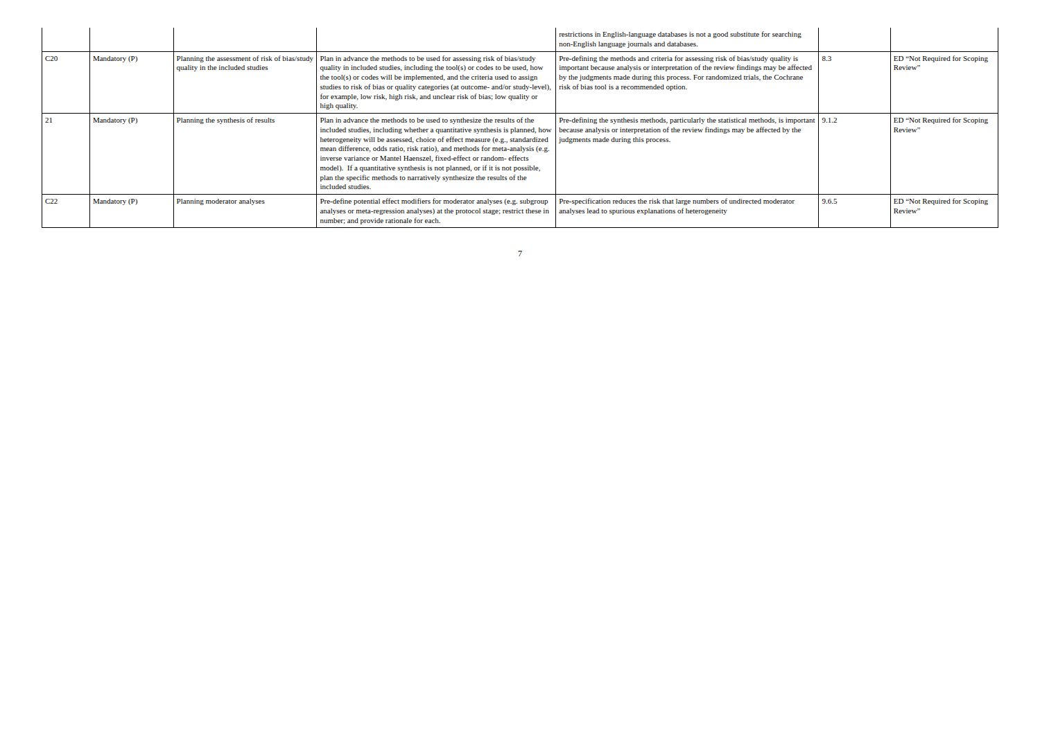| | | | | restrictions in English-language databases is not a good substitute for searching non-English language journals and databases. | | |
| C20 | Mandatory (P) | Planning the assessment of risk of bias/study quality in the included studies | Plan in advance the methods to be used for assessing risk of bias/study quality in included studies, including the tool(s) or codes to be used, how the tool(s) or codes will be implemented, and the criteria used to assign studies to risk of bias or quality categories (at outcome- and/or study-level), for example, low risk, high risk, and unclear risk of bias; low quality or high quality. | Pre-defining the methods and criteria for assessing risk of bias/study quality is important because analysis or interpretation of the review findings may be affected by the judgments made during this process. For randomized trials, the Cochrane risk of bias tool is a recommended option. | 8.3 | ED “Not Required for Scoping Review” |
| 21 | Mandatory (P) | Planning the synthesis of results | Plan in advance the methods to be used to synthesize the results of the included studies, including whether a quantitative synthesis is planned, how heterogeneity will be assessed, choice of effect measure (e.g., standardized mean difference, odds ratio, risk ratio), and methods for meta-analysis (e.g. inverse variance or Mantel Haenszel, fixed-effect or random- effects model). If a quantitative synthesis is not planned, or if it is not possible, plan the specific methods to narratively synthesize the results of the included studies. | Pre-defining the synthesis methods, particularly the statistical methods, is important because analysis or interpretation of the review findings may be affected by the judgments made during this process. | 9.1.2 | ED “Not Required for Scoping Review” |
| C22 | Mandatory (P) | Planning moderator analyses | Pre-define potential effect modifiers for moderator analyses (e.g. subgroup analyses or meta-regression analyses) at the protocol stage; restrict these in number; and provide rationale for each. | Pre-specification reduces the risk that large numbers of undirected moderator analyses lead to spurious explanations of heterogeneity | 9.6.5 | ED “Not Required for Scoping Review” |
7